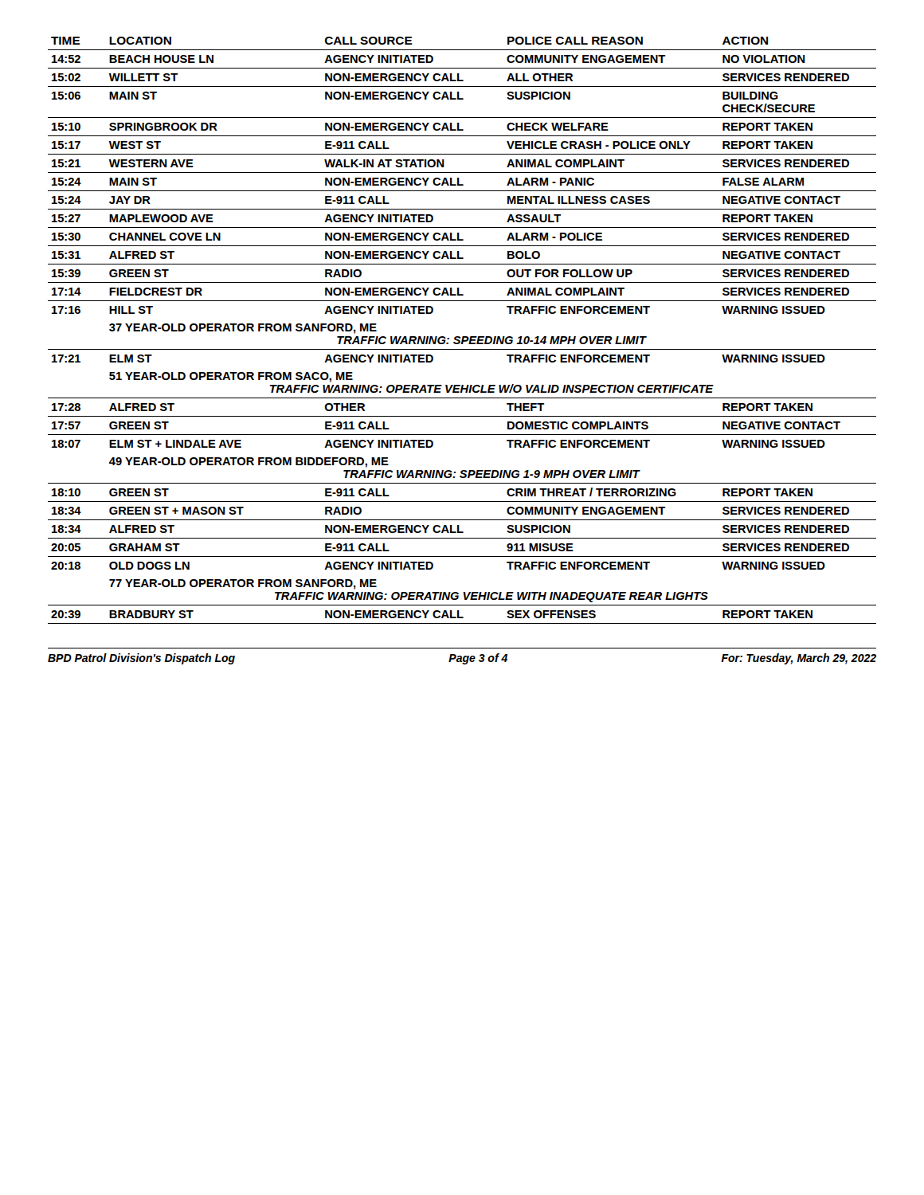| TIME | LOCATION | CALL SOURCE | POLICE CALL REASON | ACTION |
| --- | --- | --- | --- | --- |
| 14:52 | BEACH HOUSE LN | AGENCY INITIATED | COMMUNITY ENGAGEMENT | NO VIOLATION |
| 15:02 | WILLETT ST | NON-EMERGENCY CALL | ALL OTHER | SERVICES RENDERED |
| 15:06 | MAIN ST | NON-EMERGENCY CALL | SUSPICION | BUILDING CHECK/SECURE |
| 15:10 | SPRINGBROOK DR | NON-EMERGENCY CALL | CHECK WELFARE | REPORT TAKEN |
| 15:17 | WEST ST | E-911 CALL | VEHICLE CRASH - POLICE ONLY | REPORT TAKEN |
| 15:21 | WESTERN AVE | WALK-IN AT STATION | ANIMAL COMPLAINT | SERVICES RENDERED |
| 15:24 | MAIN ST | NON-EMERGENCY CALL | ALARM - PANIC | FALSE ALARM |
| 15:24 | JAY DR | E-911 CALL | MENTAL ILLNESS CASES | NEGATIVE CONTACT |
| 15:27 | MAPLEWOOD AVE | AGENCY INITIATED | ASSAULT | REPORT TAKEN |
| 15:30 | CHANNEL COVE LN | NON-EMERGENCY CALL | ALARM - POLICE | SERVICES RENDERED |
| 15:31 | ALFRED ST | NON-EMERGENCY CALL | BOLO | NEGATIVE CONTACT |
| 15:39 | GREEN ST | RADIO | OUT FOR FOLLOW UP | SERVICES RENDERED |
| 17:14 | FIELDCREST DR | NON-EMERGENCY CALL | ANIMAL COMPLAINT | SERVICES RENDERED |
| 17:16 | HILL ST | AGENCY INITIATED | TRAFFIC ENFORCEMENT | WARNING ISSUED |
| | 37 YEAR-OLD OPERATOR FROM SANFORD, ME TRAFFIC WARNING: SPEEDING 10-14 MPH OVER LIMIT |
| 17:21 | ELM ST | AGENCY INITIATED | TRAFFIC ENFORCEMENT | WARNING ISSUED |
| | 51 YEAR-OLD OPERATOR FROM SACO, ME TRAFFIC WARNING: OPERATE VEHICLE W/O VALID INSPECTION CERTIFICATE |
| 17:28 | ALFRED ST | OTHER | THEFT | REPORT TAKEN |
| 17:57 | GREEN ST | E-911 CALL | DOMESTIC COMPLAINTS | NEGATIVE CONTACT |
| 18:07 | ELM ST + LINDALE AVE | AGENCY INITIATED | TRAFFIC ENFORCEMENT | WARNING ISSUED |
| | 49 YEAR-OLD OPERATOR FROM BIDDEFORD, ME TRAFFIC WARNING: SPEEDING 1-9 MPH OVER LIMIT |
| 18:10 | GREEN ST | E-911 CALL | CRIM THREAT / TERRORIZING | REPORT TAKEN |
| 18:34 | GREEN ST + MASON ST | RADIO | COMMUNITY ENGAGEMENT | SERVICES RENDERED |
| 18:34 | ALFRED ST | NON-EMERGENCY CALL | SUSPICION | SERVICES RENDERED |
| 20:05 | GRAHAM ST | E-911 CALL | 911 MISUSE | SERVICES RENDERED |
| 20:18 | OLD DOGS LN | AGENCY INITIATED | TRAFFIC ENFORCEMENT | WARNING ISSUED |
| | 77 YEAR-OLD OPERATOR FROM SANFORD, ME TRAFFIC WARNING: OPERATING VEHICLE WITH INADEQUATE REAR LIGHTS |
| 20:39 | BRADBURY ST | NON-EMERGENCY CALL | SEX OFFENSES | REPORT TAKEN |
BPD Patrol Division's Dispatch Log
Page 3 of 4
For: Tuesday, March 29, 2022